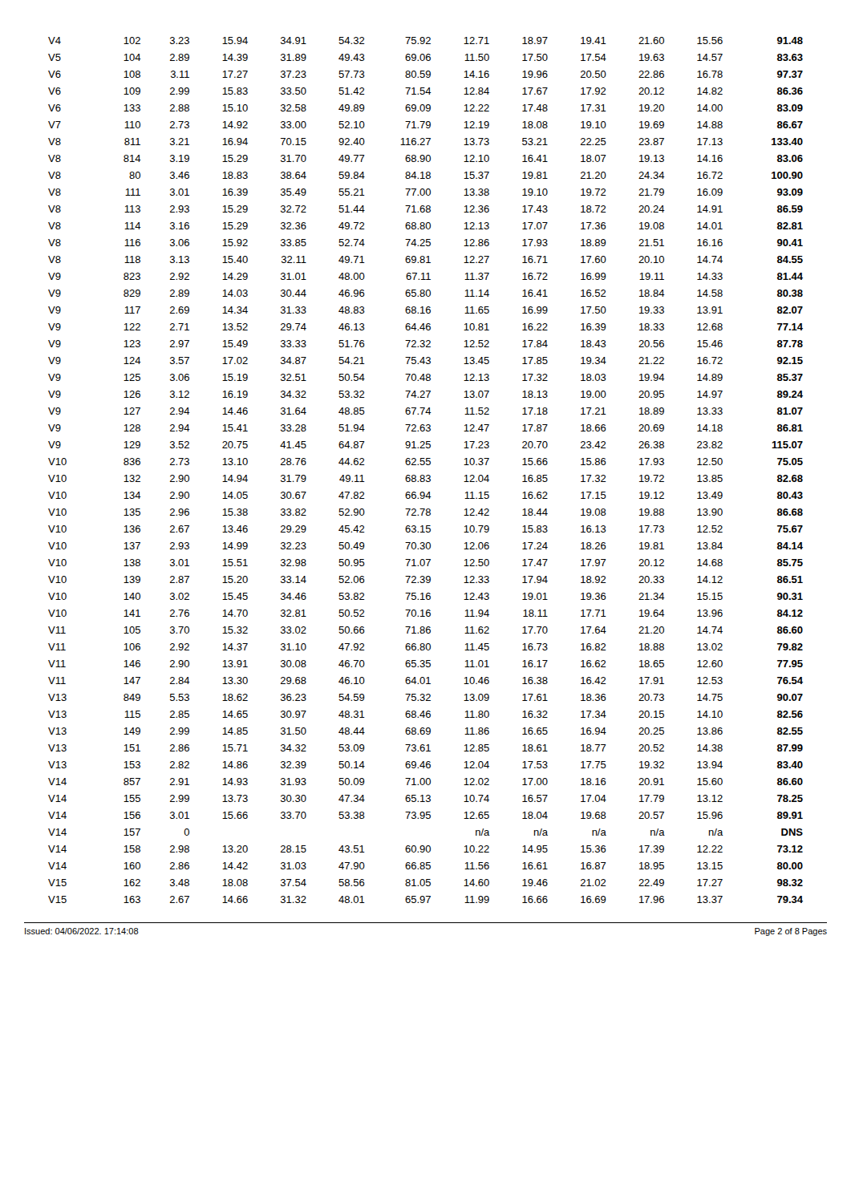| V4 | 102 | 3.23 | 15.94 | 34.91 | 54.32 | 75.92 | 12.71 | 18.97 | 19.41 | 21.60 | 15.56 | 91.48 |
| V5 | 104 | 2.89 | 14.39 | 31.89 | 49.43 | 69.06 | 11.50 | 17.50 | 17.54 | 19.63 | 14.57 | 83.63 |
| V6 | 108 | 3.11 | 17.27 | 37.23 | 57.73 | 80.59 | 14.16 | 19.96 | 20.50 | 22.86 | 16.78 | 97.37 |
| V6 | 109 | 2.99 | 15.83 | 33.50 | 51.42 | 71.54 | 12.84 | 17.67 | 17.92 | 20.12 | 14.82 | 86.36 |
| V6 | 133 | 2.88 | 15.10 | 32.58 | 49.89 | 69.09 | 12.22 | 17.48 | 17.31 | 19.20 | 14.00 | 83.09 |
| V7 | 110 | 2.73 | 14.92 | 33.00 | 52.10 | 71.79 | 12.19 | 18.08 | 19.10 | 19.69 | 14.88 | 86.67 |
| V8 | 811 | 3.21 | 16.94 | 70.15 | 92.40 | 116.27 | 13.73 | 53.21 | 22.25 | 23.87 | 17.13 | 133.40 |
| V8 | 814 | 3.19 | 15.29 | 31.70 | 49.77 | 68.90 | 12.10 | 16.41 | 18.07 | 19.13 | 14.16 | 83.06 |
| V8 | 80 | 3.46 | 18.83 | 38.64 | 59.84 | 84.18 | 15.37 | 19.81 | 21.20 | 24.34 | 16.72 | 100.90 |
| V8 | 111 | 3.01 | 16.39 | 35.49 | 55.21 | 77.00 | 13.38 | 19.10 | 19.72 | 21.79 | 16.09 | 93.09 |
| V8 | 113 | 2.93 | 15.29 | 32.72 | 51.44 | 71.68 | 12.36 | 17.43 | 18.72 | 20.24 | 14.91 | 86.59 |
| V8 | 114 | 3.16 | 15.29 | 32.36 | 49.72 | 68.80 | 12.13 | 17.07 | 17.36 | 19.08 | 14.01 | 82.81 |
| V8 | 116 | 3.06 | 15.92 | 33.85 | 52.74 | 74.25 | 12.86 | 17.93 | 18.89 | 21.51 | 16.16 | 90.41 |
| V8 | 118 | 3.13 | 15.40 | 32.11 | 49.71 | 69.81 | 12.27 | 16.71 | 17.60 | 20.10 | 14.74 | 84.55 |
| V9 | 823 | 2.92 | 14.29 | 31.01 | 48.00 | 67.11 | 11.37 | 16.72 | 16.99 | 19.11 | 14.33 | 81.44 |
| V9 | 829 | 2.89 | 14.03 | 30.44 | 46.96 | 65.80 | 11.14 | 16.41 | 16.52 | 18.84 | 14.58 | 80.38 |
| V9 | 117 | 2.69 | 14.34 | 31.33 | 48.83 | 68.16 | 11.65 | 16.99 | 17.50 | 19.33 | 13.91 | 82.07 |
| V9 | 122 | 2.71 | 13.52 | 29.74 | 46.13 | 64.46 | 10.81 | 16.22 | 16.39 | 18.33 | 12.68 | 77.14 |
| V9 | 123 | 2.97 | 15.49 | 33.33 | 51.76 | 72.32 | 12.52 | 17.84 | 18.43 | 20.56 | 15.46 | 87.78 |
| V9 | 124 | 3.57 | 17.02 | 34.87 | 54.21 | 75.43 | 13.45 | 17.85 | 19.34 | 21.22 | 16.72 | 92.15 |
| V9 | 125 | 3.06 | 15.19 | 32.51 | 50.54 | 70.48 | 12.13 | 17.32 | 18.03 | 19.94 | 14.89 | 85.37 |
| V9 | 126 | 3.12 | 16.19 | 34.32 | 53.32 | 74.27 | 13.07 | 18.13 | 19.00 | 20.95 | 14.97 | 89.24 |
| V9 | 127 | 2.94 | 14.46 | 31.64 | 48.85 | 67.74 | 11.52 | 17.18 | 17.21 | 18.89 | 13.33 | 81.07 |
| V9 | 128 | 2.94 | 15.41 | 33.28 | 51.94 | 72.63 | 12.47 | 17.87 | 18.66 | 20.69 | 14.18 | 86.81 |
| V9 | 129 | 3.52 | 20.75 | 41.45 | 64.87 | 91.25 | 17.23 | 20.70 | 23.42 | 26.38 | 23.82 | 115.07 |
| V10 | 836 | 2.73 | 13.10 | 28.76 | 44.62 | 62.55 | 10.37 | 15.66 | 15.86 | 17.93 | 12.50 | 75.05 |
| V10 | 132 | 2.90 | 14.94 | 31.79 | 49.11 | 68.83 | 12.04 | 16.85 | 17.32 | 19.72 | 13.85 | 82.68 |
| V10 | 134 | 2.90 | 14.05 | 30.67 | 47.82 | 66.94 | 11.15 | 16.62 | 17.15 | 19.12 | 13.49 | 80.43 |
| V10 | 135 | 2.96 | 15.38 | 33.82 | 52.90 | 72.78 | 12.42 | 18.44 | 19.08 | 19.88 | 13.90 | 86.68 |
| V10 | 136 | 2.67 | 13.46 | 29.29 | 45.42 | 63.15 | 10.79 | 15.83 | 16.13 | 17.73 | 12.52 | 75.67 |
| V10 | 137 | 2.93 | 14.99 | 32.23 | 50.49 | 70.30 | 12.06 | 17.24 | 18.26 | 19.81 | 13.84 | 84.14 |
| V10 | 138 | 3.01 | 15.51 | 32.98 | 50.95 | 71.07 | 12.50 | 17.47 | 17.97 | 20.12 | 14.68 | 85.75 |
| V10 | 139 | 2.87 | 15.20 | 33.14 | 52.06 | 72.39 | 12.33 | 17.94 | 18.92 | 20.33 | 14.12 | 86.51 |
| V10 | 140 | 3.02 | 15.45 | 34.46 | 53.82 | 75.16 | 12.43 | 19.01 | 19.36 | 21.34 | 15.15 | 90.31 |
| V10 | 141 | 2.76 | 14.70 | 32.81 | 50.52 | 70.16 | 11.94 | 18.11 | 17.71 | 19.64 | 13.96 | 84.12 |
| V11 | 105 | 3.70 | 15.32 | 33.02 | 50.66 | 71.86 | 11.62 | 17.70 | 17.64 | 21.20 | 14.74 | 86.60 |
| V11 | 106 | 2.92 | 14.37 | 31.10 | 47.92 | 66.80 | 11.45 | 16.73 | 16.82 | 18.88 | 13.02 | 79.82 |
| V11 | 146 | 2.90 | 13.91 | 30.08 | 46.70 | 65.35 | 11.01 | 16.17 | 16.62 | 18.65 | 12.60 | 77.95 |
| V11 | 147 | 2.84 | 13.30 | 29.68 | 46.10 | 64.01 | 10.46 | 16.38 | 16.42 | 17.91 | 12.53 | 76.54 |
| V13 | 849 | 5.53 | 18.62 | 36.23 | 54.59 | 75.32 | 13.09 | 17.61 | 18.36 | 20.73 | 14.75 | 90.07 |
| V13 | 115 | 2.85 | 14.65 | 30.97 | 48.31 | 68.46 | 11.80 | 16.32 | 17.34 | 20.15 | 14.10 | 82.56 |
| V13 | 149 | 2.99 | 14.85 | 31.50 | 48.44 | 68.69 | 11.86 | 16.65 | 16.94 | 20.25 | 13.86 | 82.55 |
| V13 | 151 | 2.86 | 15.71 | 34.32 | 53.09 | 73.61 | 12.85 | 18.61 | 18.77 | 20.52 | 14.38 | 87.99 |
| V13 | 153 | 2.82 | 14.86 | 32.39 | 50.14 | 69.46 | 12.04 | 17.53 | 17.75 | 19.32 | 13.94 | 83.40 |
| V14 | 857 | 2.91 | 14.93 | 31.93 | 50.09 | 71.00 | 12.02 | 17.00 | 18.16 | 20.91 | 15.60 | 86.60 |
| V14 | 155 | 2.99 | 13.73 | 30.30 | 47.34 | 65.13 | 10.74 | 16.57 | 17.04 | 17.79 | 13.12 | 78.25 |
| V14 | 156 | 3.01 | 15.66 | 33.70 | 53.38 | 73.95 | 12.65 | 18.04 | 19.68 | 20.57 | 15.96 | 89.91 |
| V14 | 157 | 0 | | | | | n/a | n/a | n/a | n/a | n/a | DNS |
| V14 | 158 | 2.98 | 13.20 | 28.15 | 43.51 | 60.90 | 10.22 | 14.95 | 15.36 | 17.39 | 12.22 | 73.12 |
| V14 | 160 | 2.86 | 14.42 | 31.03 | 47.90 | 66.85 | 11.56 | 16.61 | 16.87 | 18.95 | 13.15 | 80.00 |
| V15 | 162 | 3.48 | 18.08 | 37.54 | 58.56 | 81.05 | 14.60 | 19.46 | 21.02 | 22.49 | 17.27 | 98.32 |
| V15 | 163 | 2.67 | 14.66 | 31.32 | 48.01 | 65.97 | 11.99 | 16.66 | 16.69 | 17.96 | 13.37 | 79.34 |
Issued: 04/06/2022. 17:14:08 Page 2 of 8 Pages